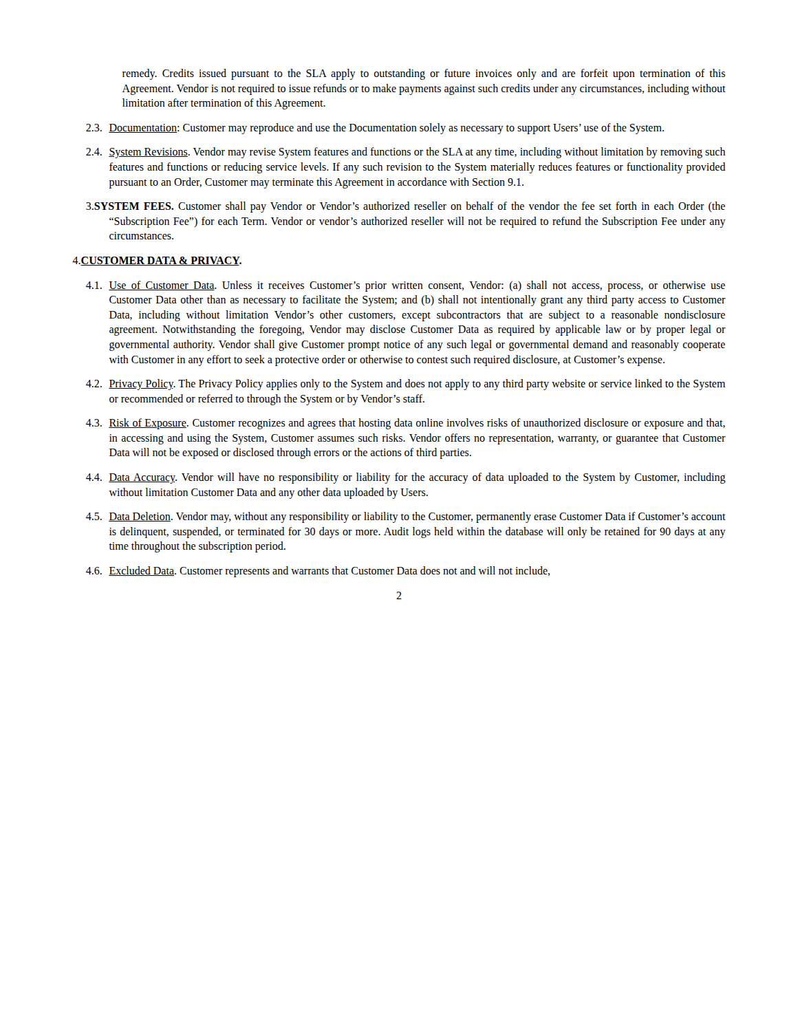remedy. Credits issued pursuant to the SLA apply to outstanding or future invoices only and are forfeit upon termination of this Agreement. Vendor is not required to issue refunds or to make payments against such credits under any circumstances, including without limitation after termination of this Agreement.
2.3.
Documentation: Customer may reproduce and use the Documentation solely as necessary to support Users’ use of the System.
2.4.
System Revisions. Vendor may revise System features and functions or the SLA at any time, including without limitation by removing such features and functions or reducing service levels. If any such revision to the System materially reduces features or functionality provided pursuant to an Order, Customer may terminate this Agreement in accordance with Section 9.1.
3.SYSTEM FEES. Customer shall pay Vendor or Vendor’s authorized reseller on behalf of the vendor the fee set forth in each Order (the “Subscription Fee”) for each Term. Vendor or vendor’s authorized reseller will not be required to refund the Subscription Fee under any circumstances.
4.CUSTOMER DATA & PRIVACY.
4.1.
Use of Customer Data. Unless it receives Customer’s prior written consent, Vendor: (a) shall not access, process, or otherwise use Customer Data other than as necessary to facilitate the System; and (b) shall not intentionally grant any third party access to Customer Data, including without limitation Vendor’s other customers, except subcontractors that are subject to a reasonable nondisclosure agreement. Notwithstanding the foregoing, Vendor may disclose Customer Data as required by applicable law or by proper legal or governmental authority. Vendor shall give Customer prompt notice of any such legal or governmental demand and reasonably cooperate with Customer in any effort to seek a protective order or otherwise to contest such required disclosure, at Customer’s expense.
4.2.
Privacy Policy. The Privacy Policy applies only to the System and does not apply to any third party website or service linked to the System or recommended or referred to through the System or by Vendor’s staff.
4.3.
Risk of Exposure. Customer recognizes and agrees that hosting data online involves risks of unauthorized disclosure or exposure and that, in accessing and using the System, Customer assumes such risks. Vendor offers no representation, warranty, or guarantee that Customer Data will not be exposed or disclosed through errors or the actions of third parties.
4.4.
Data Accuracy. Vendor will have no responsibility or liability for the accuracy of data uploaded to the System by Customer, including without limitation Customer Data and any other data uploaded by Users.
4.5.
Data Deletion. Vendor may, without any responsibility or liability to the Customer, permanently erase Customer Data if Customer’s account is delinquent, suspended, or terminated for 30 days or more. Audit logs held within the database will only be retained for 90 days at any time throughout the subscription period.
4.6.
Excluded Data. Customer represents and warrants that Customer Data does not and will not include,
2